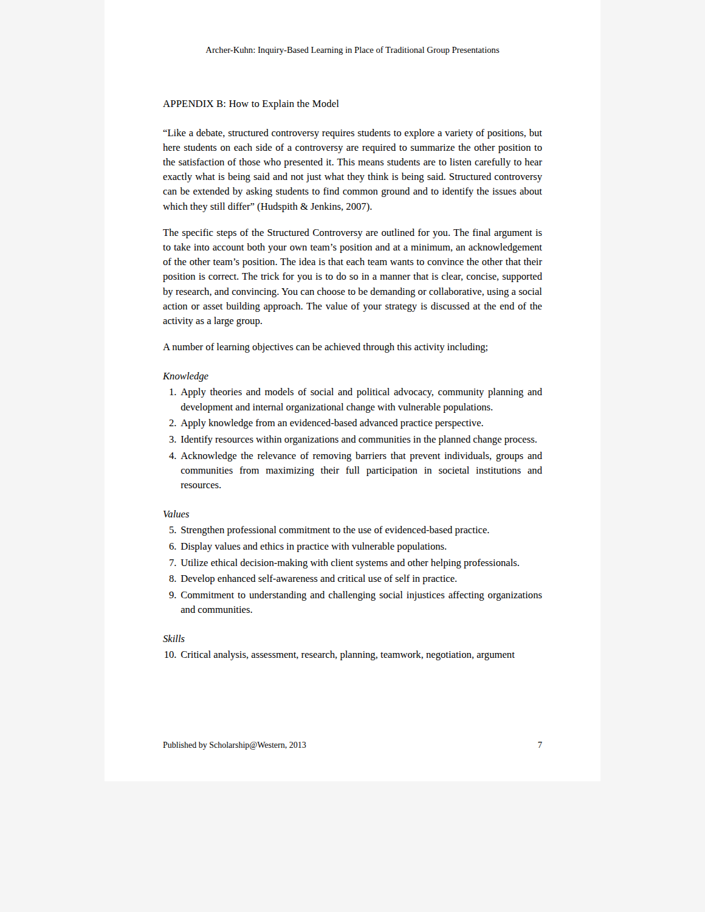Archer-Kuhn: Inquiry-Based Learning in Place of Traditional Group Presentations
APPENDIX B: How to Explain the Model
“Like a debate, structured controversy requires students to explore a variety of positions, but here students on each side of a controversy are required to summarize the other position to the satisfaction of those who presented it. This means students are to listen carefully to hear exactly what is being said and not just what they think is being said. Structured controversy can be extended by asking students to find common ground and to identify the issues about which they still differ” (Hudspith & Jenkins, 2007).
The specific steps of the Structured Controversy are outlined for you. The final argument is to take into account both your own team’s position and at a minimum, an acknowledgement of the other team’s position. The idea is that each team wants to convince the other that their position is correct. The trick for you is to do so in a manner that is clear, concise, supported by research, and convincing. You can choose to be demanding or collaborative, using a social action or asset building approach. The value of your strategy is discussed at the end of the activity as a large group.
A number of learning objectives can be achieved through this activity including;
Knowledge
Apply theories and models of social and political advocacy, community planning and development and internal organizational change with vulnerable populations.
Apply knowledge from an evidenced-based advanced practice perspective.
Identify resources within organizations and communities in the planned change process.
Acknowledge the relevance of removing barriers that prevent individuals, groups and communities from maximizing their full participation in societal institutions and resources.
Values
Strengthen professional commitment to the use of evidenced-based practice.
Display values and ethics in practice with vulnerable populations.
Utilize ethical decision-making with client systems and other helping professionals.
Develop enhanced self-awareness and critical use of self in practice.
Commitment to understanding and challenging social injustices affecting organizations and communities.
Skills
Critical analysis, assessment, research, planning, teamwork, negotiation, argument
Published by Scholarship@Western, 2013 7